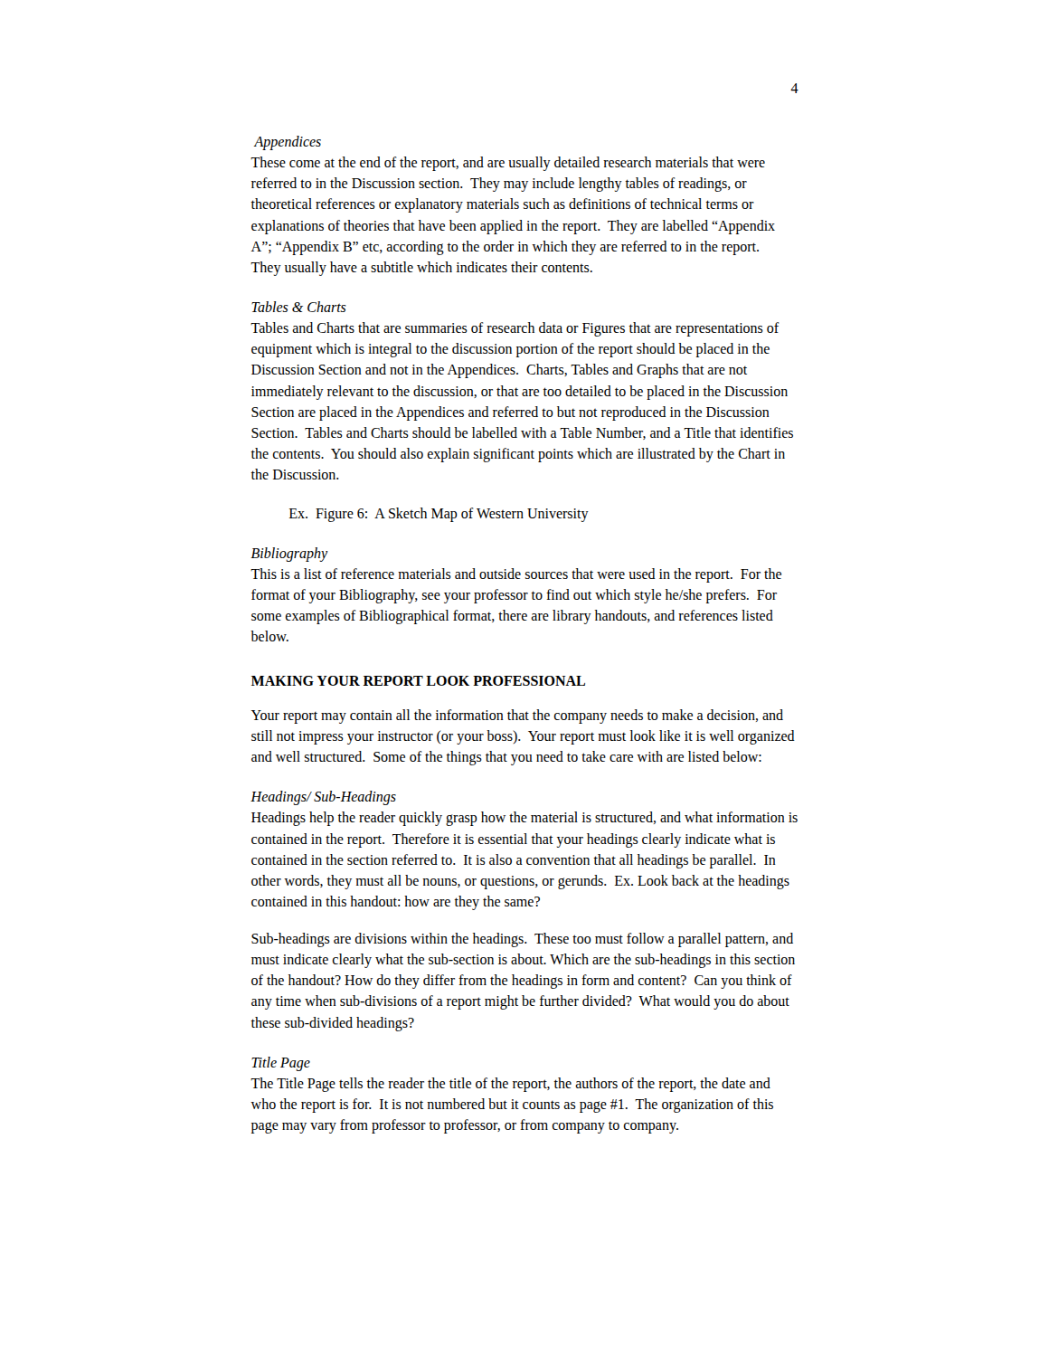4
Appendices
These come at the end of the report, and are usually detailed research materials that were referred to in the Discussion section. They may include lengthy tables of readings, or theoretical references or explanatory materials such as definitions of technical terms or explanations of theories that have been applied in the report. They are labelled “Appendix A”; “Appendix B” etc, according to the order in which they are referred to in the report. They usually have a subtitle which indicates their contents.
Tables & Charts
Tables and Charts that are summaries of research data or Figures that are representations of equipment which is integral to the discussion portion of the report should be placed in the Discussion Section and not in the Appendices. Charts, Tables and Graphs that are not immediately relevant to the discussion, or that are too detailed to be placed in the Discussion Section are placed in the Appendices and referred to but not reproduced in the Discussion Section. Tables and Charts should be labelled with a Table Number, and a Title that identifies the contents. You should also explain significant points which are illustrated by the Chart in the Discussion.
Ex. Figure 6: A Sketch Map of Western University
Bibliography
This is a list of reference materials and outside sources that were used in the report. For the format of your Bibliography, see your professor to find out which style he/she prefers. For some examples of Bibliographical format, there are library handouts, and references listed below.
Making Your Report Look Professional
Your report may contain all the information that the company needs to make a decision, and still not impress your instructor (or your boss). Your report must look like it is well organized and well structured. Some of the things that you need to take care with are listed below:
Headings/ Sub-Headings
Headings help the reader quickly grasp how the material is structured, and what information is contained in the report. Therefore it is essential that your headings clearly indicate what is contained in the section referred to. It is also a convention that all headings be parallel. In other words, they must all be nouns, or questions, or gerunds. Ex. Look back at the headings contained in this handout: how are they the same?
Sub-headings are divisions within the headings. These too must follow a parallel pattern, and must indicate clearly what the sub-section is about. Which are the sub-headings in this section of the handout? How do they differ from the headings in form and content? Can you think of any time when sub-divisions of a report might be further divided? What would you do about these sub-divided headings?
Title Page
The Title Page tells the reader the title of the report, the authors of the report, the date and who the report is for. It is not numbered but it counts as page #1. The organization of this page may vary from professor to professor, or from company to company.